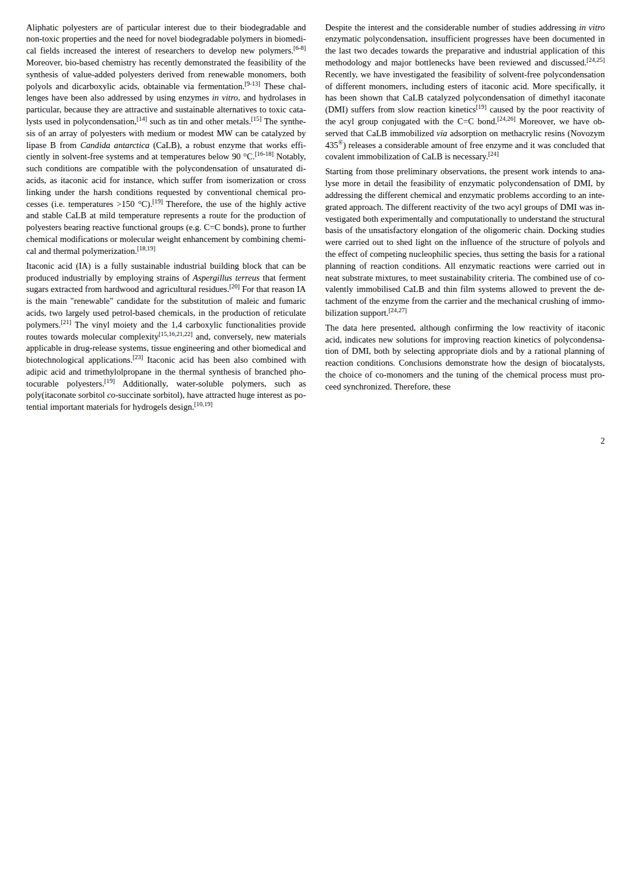Aliphatic polyesters are of particular interest due to their biodegradable and non-toxic properties and the need for novel biodegradable polymers in biomedical fields increased the interest of researchers to develop new polymers.[6-8] Moreover, bio-based chemistry has recently demonstrated the feasibility of the synthesis of value-added polyesters derived from renewable monomers, both polyols and dicarboxylic acids, obtainable via fermentation.[9-13] These challenges have been also addressed by using enzymes in vitro, and hydrolases in particular, because they are attractive and sustainable alternatives to toxic catalysts used in polycondensation,[14] such as tin and other metals.[15] The synthesis of an array of polyesters with medium or modest MW can be catalyzed by lipase B from Candida antarctica (CaLB), a robust enzyme that works efficiently in solvent-free systems and at temperatures below 90 °C.[16-18] Notably, such conditions are compatible with the polycondensation of unsaturated di-acids, as itaconic acid for instance, which suffer from isomerization or cross linking under the harsh conditions requested by conventional chemical processes (i.e. temperatures >150 °C).[19] Therefore, the use of the highly active and stable CaLB at mild temperature represents a route for the production of polyesters bearing reactive functional groups (e.g. C=C bonds), prone to further chemical modifications or molecular weight enhancement by combining chemical and thermal polymerization.[18,19]
Itaconic acid (IA) is a fully sustainable industrial building block that can be produced industrially by employing strains of Aspergillus terreus that ferment sugars extracted from hardwood and agricultural residues.[20] For that reason IA is the main "renewable" candidate for the substitution of maleic and fumaric acids, two largely used petrol-based chemicals, in the production of reticulate polymers.[21] The vinyl moiety and the 1,4 carboxylic functionalities provide routes towards molecular complexity[15,16,21,22] and, conversely, new materials applicable in drug-release systems, tissue engineering and other biomedical and biotechnological applications.[23] Itaconic acid has been also combined with adipic acid and trimethylolpropane in the thermal synthesis of branched photocurable polyesters.[19] Additionally, water-soluble polymers, such as poly(itaconate sorbitol co-succinate sorbitol), have attracted huge interest as potential important materials for hydrogels design.[10,19]
Despite the interest and the considerable number of studies addressing in vitro enzymatic polycondensation, insufficient progresses have been documented in the last two decades towards the preparative and industrial application of this methodology and major bottlenecks have been reviewed and discussed.[24,25] Recently, we have investigated the feasibility of solvent-free polycondensation of different monomers, including esters of itaconic acid. More specifically, it has been shown that CaLB catalyzed polycondensation of dimethyl itaconate (DMI) suffers from slow reaction kinetics[19] caused by the poor reactivity of the acyl group conjugated with the C=C bond.[24,26] Moreover, we have observed that CaLB immobilized via adsorption on methacrylic resins (Novozym 435®) releases a considerable amount of free enzyme and it was concluded that covalent immobilization of CaLB is necessary.[24]
Starting from those preliminary observations, the present work intends to analyse more in detail the feasibility of enzymatic polycondensation of DMI, by addressing the different chemical and enzymatic problems according to an integrated approach. The different reactivity of the two acyl groups of DMI was investigated both experimentally and computationally to understand the structural basis of the unsatisfactory elongation of the oligomeric chain. Docking studies were carried out to shed light on the influence of the structure of polyols and the effect of competing nucleophilic species, thus setting the basis for a rational planning of reaction conditions. All enzymatic reactions were carried out in neat substrate mixtures, to meet sustainability criteria. The combined use of covalently immobilised CaLB and thin film systems allowed to prevent the detachment of the enzyme from the carrier and the mechanical crushing of immobilization support.[24,27]
The data here presented, although confirming the low reactivity of itaconic acid, indicates new solutions for improving reaction kinetics of polycondensation of DMI, both by selecting appropriate diols and by a rational planning of reaction conditions. Conclusions demonstrate how the design of biocatalysts, the choice of co-monomers and the tuning of the chemical process must proceed synchronized. Therefore, these
2